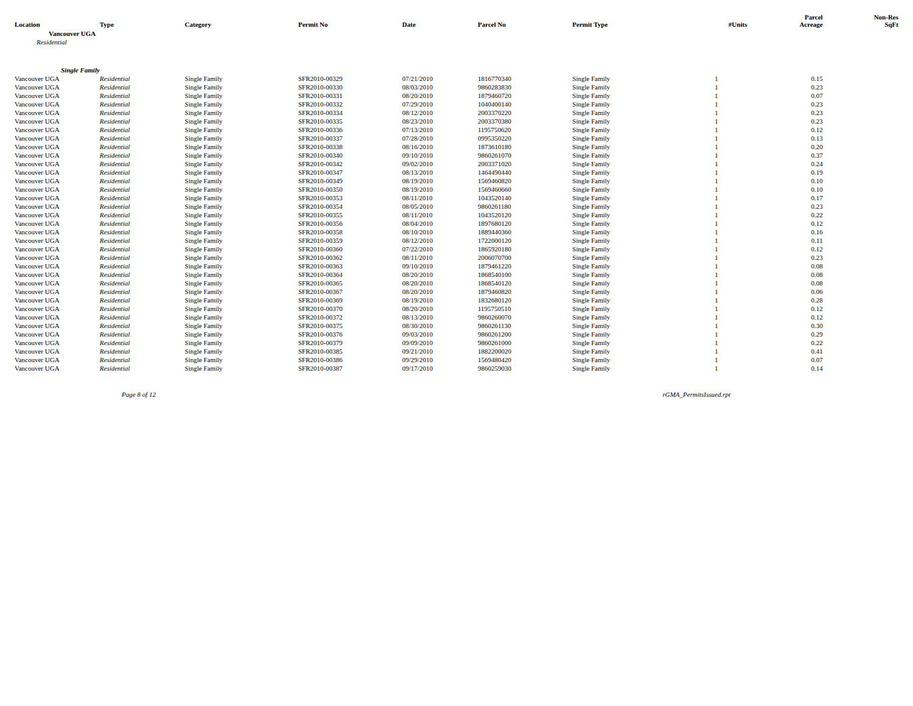| Location | Type | Category | Permit No | Date | Parcel No | Permit Type | #Units | Parcel Acreage | Non-Res SqFt |
| --- | --- | --- | --- | --- | --- | --- | --- | --- | --- |
| Vancouver UGA |
| Residential |
| Single Family |
| Vancouver UGA | Residential | Single Family | SFR2010-00329 | 07/21/2010 | 1816770340 | Single Family | 1 | 0.15 | |
| Vancouver UGA | Residential | Single Family | SFR2010-00330 | 08/03/2010 | 9860283830 | Single Family | 1 | 0.23 | |
| Vancouver UGA | Residential | Single Family | SFR2010-00331 | 08/20/2010 | 1879460720 | Single Family | 1 | 0.07 | |
| Vancouver UGA | Residential | Single Family | SFR2010-00332 | 07/29/2010 | 1040400140 | Single Family | 1 | 0.23 | |
| Vancouver UGA | Residential | Single Family | SFR2010-00334 | 08/12/2010 | 2003370220 | Single Family | 1 | 0.23 | |
| Vancouver UGA | Residential | Single Family | SFR2010-00335 | 08/23/2010 | 2003370380 | Single Family | 1 | 0.23 | |
| Vancouver UGA | Residential | Single Family | SFR2010-00336 | 07/13/2010 | 1195750620 | Single Family | 1 | 0.12 | |
| Vancouver UGA | Residential | Single Family | SFR2010-00337 | 07/28/2010 | 0995350220 | Single Family | 1 | 0.13 | |
| Vancouver UGA | Residential | Single Family | SFR2010-00338 | 08/16/2010 | 1873610180 | Single Family | 1 | 0.20 | |
| Vancouver UGA | Residential | Single Family | SFR2010-00340 | 09/10/2010 | 9860261070 | Single Family | 1 | 0.37 | |
| Vancouver UGA | Residential | Single Family | SFR2010-00342 | 09/02/2010 | 2003371020 | Single Family | 1 | 0.24 | |
| Vancouver UGA | Residential | Single Family | SFR2010-00347 | 08/13/2010 | 1464490440 | Single Family | 1 | 0.19 | |
| Vancouver UGA | Residential | Single Family | SFR2010-00349 | 08/19/2010 | 1569460820 | Single Family | 1 | 0.10 | |
| Vancouver UGA | Residential | Single Family | SFR2010-00350 | 08/19/2010 | 1569460660 | Single Family | 1 | 0.10 | |
| Vancouver UGA | Residential | Single Family | SFR2010-00353 | 08/11/2010 | 1043520140 | Single Family | 1 | 0.17 | |
| Vancouver UGA | Residential | Single Family | SFR2010-00354 | 08/05/2010 | 9860261180 | Single Family | 1 | 0.23 | |
| Vancouver UGA | Residential | Single Family | SFR2010-00355 | 08/11/2010 | 1043520120 | Single Family | 1 | 0.22 | |
| Vancouver UGA | Residential | Single Family | SFR2010-00356 | 08/04/2010 | 1897680120 | Single Family | 1 | 0.12 | |
| Vancouver UGA | Residential | Single Family | SFR2010-00358 | 08/10/2010 | 1889440360 | Single Family | 1 | 0.16 | |
| Vancouver UGA | Residential | Single Family | SFR2010-00359 | 08/12/2010 | 1722000120 | Single Family | 1 | 0.11 | |
| Vancouver UGA | Residential | Single Family | SFR2010-00360 | 07/22/2010 | 1865920180 | Single Family | 1 | 0.12 | |
| Vancouver UGA | Residential | Single Family | SFR2010-00362 | 08/11/2010 | 2006070700 | Single Family | 1 | 0.23 | |
| Vancouver UGA | Residential | Single Family | SFR2010-00363 | 09/10/2010 | 1879461220 | Single Family | 1 | 0.08 | |
| Vancouver UGA | Residential | Single Family | SFR2010-00364 | 08/20/2010 | 1868540100 | Single Family | 1 | 0.08 | |
| Vancouver UGA | Residential | Single Family | SFR2010-00365 | 08/20/2010 | 1868540120 | Single Family | 1 | 0.08 | |
| Vancouver UGA | Residential | Single Family | SFR2010-00367 | 08/20/2010 | 1879460820 | Single Family | 1 | 0.06 | |
| Vancouver UGA | Residential | Single Family | SFR2010-00369 | 08/19/2010 | 1832680120 | Single Family | 1 | 0.28 | |
| Vancouver UGA | Residential | Single Family | SFR2010-00370 | 08/20/2010 | 1195750510 | Single Family | 1 | 0.12 | |
| Vancouver UGA | Residential | Single Family | SFR2010-00372 | 08/13/2010 | 9860260070 | Single Family | 1 | 0.12 | |
| Vancouver UGA | Residential | Single Family | SFR2010-00375 | 08/30/2010 | 9860261130 | Single Family | 1 | 0.30 | |
| Vancouver UGA | Residential | Single Family | SFR2010-00376 | 09/03/2010 | 9860261200 | Single Family | 1 | 0.29 | |
| Vancouver UGA | Residential | Single Family | SFR2010-00379 | 09/09/2010 | 9860261000 | Single Family | 1 | 0.22 | |
| Vancouver UGA | Residential | Single Family | SFR2010-00385 | 09/21/2010 | 1882200020 | Single Family | 1 | 0.41 | |
| Vancouver UGA | Residential | Single Family | SFR2010-00386 | 09/29/2010 | 1569480420 | Single Family | 1 | 0.07 | |
| Vancouver UGA | Residential | Single Family | SFR2010-00387 | 09/17/2010 | 9860259030 | Single Family | 1 | 0.14 | |
Page 8 of 12
rGMA_PermitsIssued.rpt